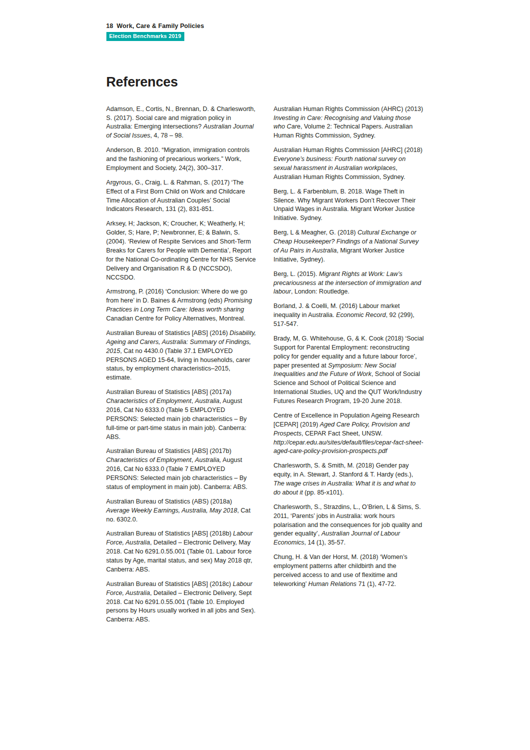18 Work, Care & Family Policies
Election Benchmarks 2019
References
Adamson, E., Cortis, N., Brennan, D. & Charlesworth, S. (2017). Social care and migration policy in Australia: Emerging intersections? Australian Journal of Social Issues, 4, 78 – 98.
Anderson, B. 2010. “Migration, immigration controls and the fashioning of precarious workers.” Work, Employment and Society, 24(2), 300–317.
Argyrous, G., Craig, L. & Rahman, S. (2017) ‘The Effect of a First Born Child on Work and Childcare Time Allocation of Australian Couples’ Social Indicators Research, 131 (2), 831-851.
Arksey, H; Jackson, K; Croucher, K; Weatherly, H; Golder, S; Hare, P; Newbronner, E; & Balwin, S. (2004). ‘Review of Respite Services and Short-Term Breaks for Carers for People with Dementia’, Report for the National Co-ordinating Centre for NHS Service Delivery and Organisation R & D (NCCSDO), NCCSDO.
Armstrong, P. (2016) ‘Conclusion: Where do we go from here’ in D. Baines & Armstrong (eds) Promising Practices in Long Term Care: Ideas worth sharing Canadian Centre for Policy Alternatives, Montreal.
Australian Bureau of Statistics [ABS] (2016) Disability, Ageing and Carers, Australia: Summary of Findings, 2015, Cat no 4430.0 (Table 37.1 EMPLOYED PERSONS AGED 15-64, living in households, carer status, by employment characteristics–2015, estimate.
Australian Bureau of Statistics [ABS] (2017a) Characteristics of Employment, Australia, August 2016, Cat No 6333.0 (Table 5 EMPLOYED PERSONS: Selected main job characteristics – By full-time or part-time status in main job). Canberra: ABS.
Australian Bureau of Statistics [ABS] (2017b) Characteristics of Employment, Australia, August 2016, Cat No 6333.0 (Table 7 EMPLOYED PERSONS: Selected main job characteristics – By status of employment in main job). Canberra: ABS.
Australian Bureau of Statistics (ABS) (2018a) Average Weekly Earnings, Australia, May 2018, Cat no. 6302.0.
Australian Bureau of Statistics [ABS] (2018b) Labour Force, Australia, Detailed – Electronic Delivery, May 2018. Cat No 6291.0.55.001 (Table 01. Labour force status by Age, marital status, and sex) May 2018 qtr, Canberra: ABS.
Australian Bureau of Statistics [ABS] (2018c) Labour Force, Australia, Detailed – Electronic Delivery, Sept 2018. Cat No 6291.0.55.001 (Table 10. Employed persons by Hours usually worked in all jobs and Sex). Canberra: ABS.
Australian Human Rights Commission (AHRC) (2013) Investing in Care: Recognising and Valuing those who Care, Volume 2: Technical Papers. Australian Human Rights Commission, Sydney.
Australian Human Rights Commission [AHRC] (2018) Everyone’s business: Fourth national survey on sexual harassment in Australian workplaces, Australian Human Rights Commission, Sydney.
Berg, L. & Farbenblum, B. 2018. Wage Theft in Silence. Why Migrant Workers Don’t Recover Their Unpaid Wages in Australia. Migrant Worker Justice Initiative. Sydney.
Berg, L & Meagher, G. (2018) Cultural Exchange or Cheap Housekeeper? Findings of a National Survey of Au Pairs in Australia, Migrant Worker Justice Initiative, Sydney).
Berg, L. (2015). Migrant Rights at Work: Law’s precariousness at the intersection of immigration and labour, London: Routledge.
Borland, J. & Coelli, M. (2016) Labour market inequality in Australia. Economic Record, 92 (299), 517-547.
Brady, M, G. Whitehouse, G, & K. Cook (2018) ‘Social Support for Parental Employment: reconstructing policy for gender equality and a future labour force’, paper presented at Symposium: New Social Inequalities and the Future of Work, School of Social Science and School of Political Science and International Studies, UQ and the QUT Work/Industry Futures Research Program, 19-20 June 2018.
Centre of Excellence in Population Ageing Research [CEPAR] (2019) Aged Care Policy, Provision and Prospects, CEPAR Fact Sheet, UNSW. http://cepar.edu.au/sites/default/files/cepar-fact-sheet-aged-care-policy-provision-prospects.pdf
Charlesworth, S. & Smith, M. (2018) Gender pay equity, in A. Stewart, J. Stanford & T. Hardy (eds.), The wage crises in Australia: What it is and what to do about it (pp. 85-x101).
Charlesworth, S., Strazdins, L., O’Brien, L & Sims, S. 2011, ‘Parents’ jobs in Australia: work hours polarisation and the consequences for job quality and gender equality’, Australian Journal of Labour Economics, 14 (1), 35-57.
Chung, H. & Van der Horst, M. (2018) ‘Women’s employment patterns after childbirth and the perceived access to and use of flexitime and teleworking’ Human Relations 71 (1), 47-72.